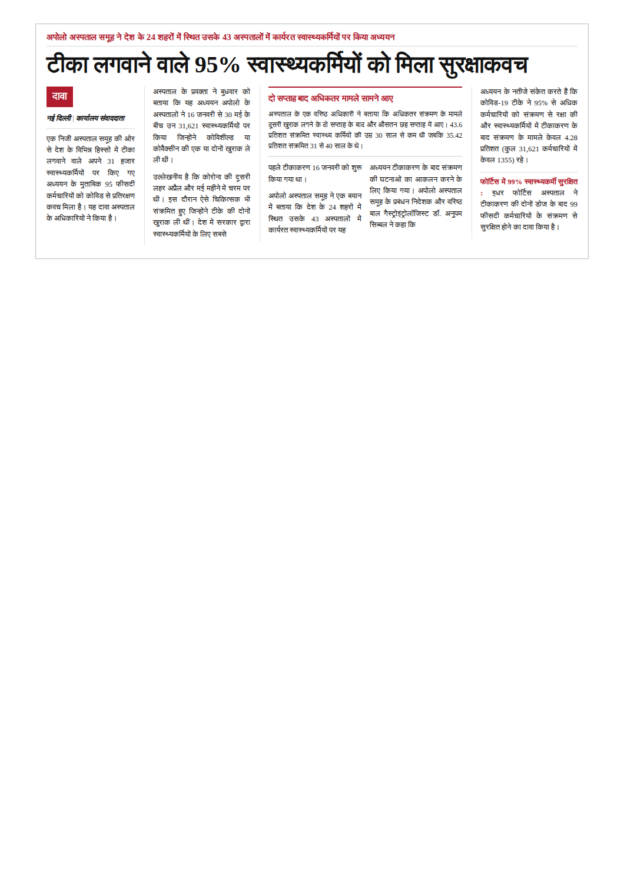अपोलो अस्पताल समूह ने देश के 24 शहरों में स्थित उसके 43 अस्पतालों में कार्यरत स्वास्थ्यकर्मियों पर किया अध्ययन
टीका लगवाने वाले 95% स्वास्थ्यकर्मियों को मिला सुरक्षाकवच
दावा
नई दिल्ली|कार्यालय संवाददाता
एक निजी अस्पताल समूह की ओर से देश के विभिन्न हिस्सों में टीका लगवाने वाले अपने 31 हजार स्वास्थ्यकर्मियों पर किए गए अध्ययन के मुताबिक 95 फीसदी कर्मचारियों को कोविड से प्रतिरक्षण कवच मिला है। यह दावा अस्पताल के अधिकारियों ने किया है।
अस्पताल के प्रवक्ता ने बुधवार को बताया कि यह अध्ययन अपोलो के अस्पतालों ने 16 जनवरी से 30 मई के बीच उन 31,621 स्वास्थ्यकर्मियों पर किया जिन्होंने कोविशील्ड या कोवैक्सीन की एक या दोनों खुराक ले ली थी।
उल्लेखनीय है कि कोरोना की दूसरी लहर अप्रैल और मई महीने में चरम पर थी। इस दौरान ऐसे चिकित्सक भी संक्रमित हुए जिन्होंने टीके की दोनों खुराक ली थीं। देश में सरकार द्वारा स्वास्थ्यकर्मियों के लिए सबसे
दो सप्ताह बाद अधिकतर मामले सामने आए
अस्पताल के एक वरिष्ठ अधिकारी ने बताया कि अधिकतर संक्रमण के मामले दूसरी खुराक लगने के दो सप्ताह के बाद और औसतन छह सप्ताह में आए। 43.6 प्रतिशत संक्रमित स्वास्थ्य कर्मियों की उम्र 30 साल से कम थी जबकि 35.42 प्रतिशत संक्रमित 31 से 40 साल के थे।
पहले टीकाकरण 16 जनवरी को शुरू किया गया था।
अपोलो अस्पताल समूह ने एक बयान में बताया कि देश के 24 शहरों में स्थित उसके 43 अस्पतालों में कार्यरत स्वास्थ्यकर्मियों पर यह
अध्ययन टीकाकरण के बाद संक्रमण की घटनाओं का आकलन करने के लिए किया गया। अपोलो अस्पताल समूह के प्रबंधन निदेशक और वरिष्ठ बाल गैस्ट्रोइंट्रोलॉजिस्ट डॉ. अनुपम सिब्बल ने कहा कि
अध्ययन के नतीजे संकेत करते हैं कि कोविड-19 टीके ने 95% से अधिक कर्मचारियों को संक्रमण से रक्षा की और स्वास्थ्यकर्मियों में टीकाकरण के बाद संक्रमण के मामले केवल 4.28 प्रतिशत (कुल 31,621 कर्मचारियों में केवल 1355) रहे।
फोर्टिस में 99% स्वास्थ्यकर्मी सुरक्षित : इधर फोर्टिस अस्पताल ने टीकाकरण की दोनों डोज के बाद 99 फीसदी कर्मचारियों के संक्रमण से सुरक्षित होने का दावा किया है।